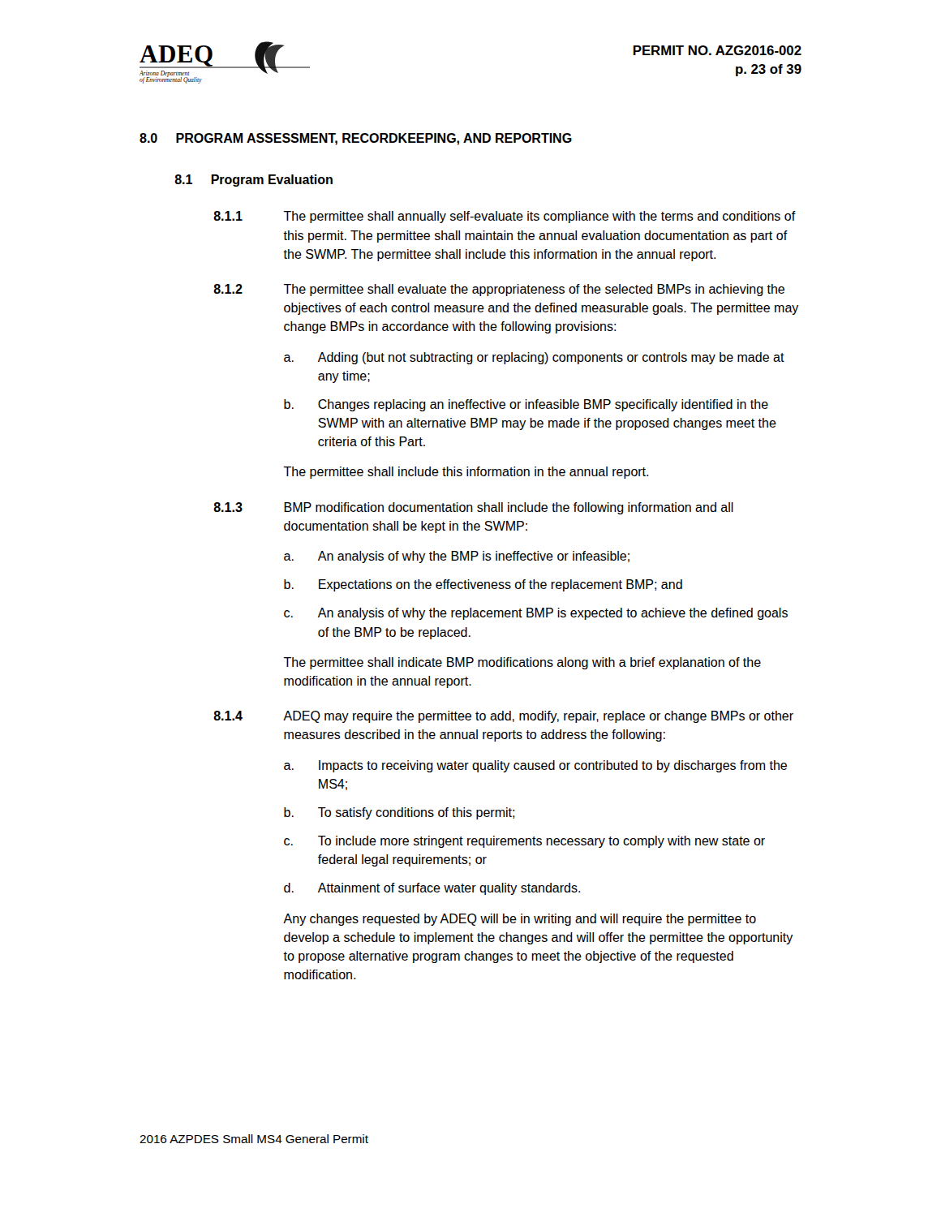ADEQ — Arizona Department of Environmental Quality ADEQ Arizona Department of Environmental Quality
PERMIT NO. AZG2016-002
p. 23 of 39
8.0 PROGRAM ASSESSMENT, RECORDKEEPING, AND REPORTING
8.1 Program Evaluation
8.1.1
The permittee shall annually self-evaluate its compliance with the terms and conditions of this permit. The permittee shall maintain the annual evaluation documentation as part of the SWMP. The permittee shall include this information in the annual report.
8.1.2
The permittee shall evaluate the appropriateness of the selected BMPs in achieving the objectives of each control measure and the defined measurable goals. The permittee may change BMPs in accordance with the following provisions:
a. Adding (but not subtracting or replacing) components or controls may be made at any time;
b. Changes replacing an ineffective or infeasible BMP specifically identified in the SWMP with an alternative BMP may be made if the proposed changes meet the criteria of this Part.
The permittee shall include this information in the annual report.
8.1.3
BMP modification documentation shall include the following information and all documentation shall be kept in the SWMP:
a. An analysis of why the BMP is ineffective or infeasible;
b. Expectations on the effectiveness of the replacement BMP; and
c. An analysis of why the replacement BMP is expected to achieve the defined goals of the BMP to be replaced.
The permittee shall indicate BMP modifications along with a brief explanation of the modification in the annual report.
8.1.4
ADEQ may require the permittee to add, modify, repair, replace or change BMPs or other measures described in the annual reports to address the following:
a. Impacts to receiving water quality caused or contributed to by discharges from the MS4;
b. To satisfy conditions of this permit;
c. To include more stringent requirements necessary to comply with new state or federal legal requirements; or
d. Attainment of surface water quality standards.
Any changes requested by ADEQ will be in writing and will require the permittee to develop a schedule to implement the changes and will offer the permittee the opportunity to propose alternative program changes to meet the objective of the requested modification.
2016 AZPDES Small MS4 General Permit